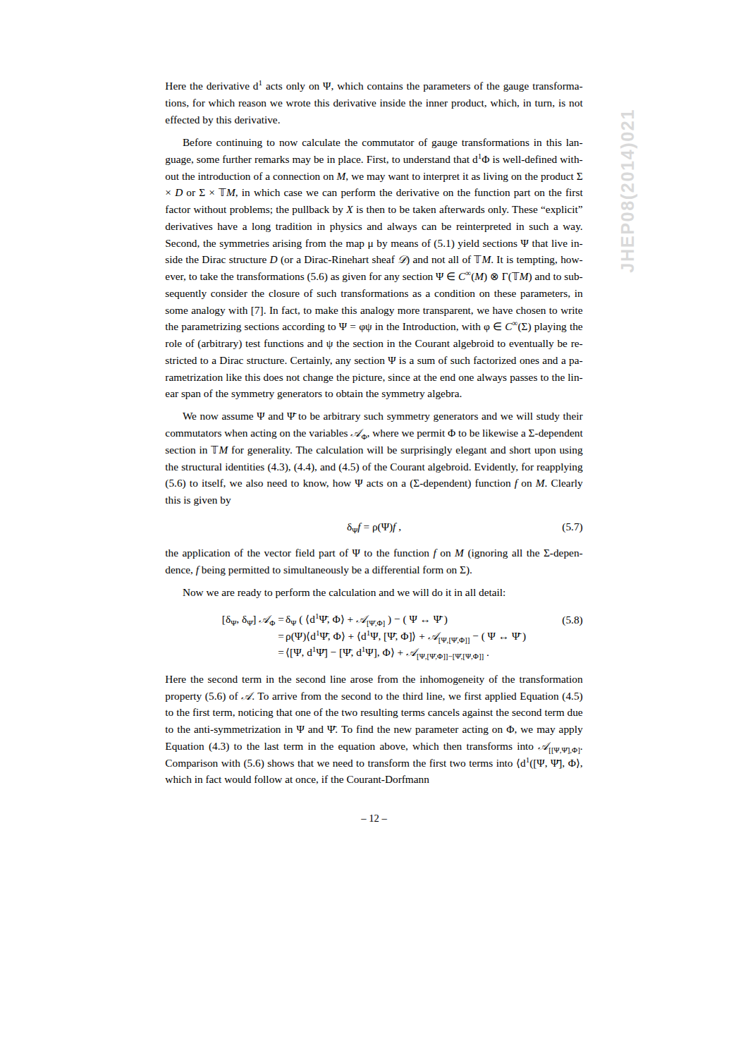JHEP08(2014)021
Here the derivative d1 acts only on Ψ, which contains the parameters of the gauge transformations, for which reason we wrote this derivative inside the inner product, which, in turn, is not effected by this derivative.
Before continuing to now calculate the commutator of gauge transformations in this language, some further remarks may be in place. First, to understand that d1Φ is well-defined without the introduction of a connection on M, we may want to interpret it as living on the product Σ × D or Σ × 𝕋M, in which case we can perform the derivative on the function part on the first factor without problems; the pullback by X is then to be taken afterwards only. These “explicit” derivatives have a long tradition in physics and always can be reinterpreted in such a way. Second, the symmetries arising from the map μ by means of (5.1) yield sections Ψ that live inside the Dirac structure D (or a Dirac-Rinehart sheaf 𝒟) and not all of 𝕋M. It is tempting, however, to take the transformations (5.6) as given for any section Ψ ∈ C∞(M) ⊗ Γ(𝕋M) and to subsequently consider the closure of such transformations as a condition on these parameters, in some analogy with [7]. In fact, to make this analogy more transparent, we have chosen to write the parametrizing sections according to Ψ = φψ in the Introduction, with φ ∈ C∞(Σ) playing the role of (arbitrary) test functions and ψ the section in the Courant algebroid to eventually be restricted to a Dirac structure. Certainly, any section Ψ is a sum of such factorized ones and a parametrization like this does not change the picture, since at the end one always passes to the linear span of the symmetry generators to obtain the symmetry algebra.
We now assume Ψ and Ψ̄ to be arbitrary such symmetry generators and we will study their commutators when acting on the variables 𝒜Φ, where we permit Φ to be likewise a Σ-dependent section in 𝕋M for generality. The calculation will be surprisingly elegant and short upon using the structural identities (4.3), (4.4), and (4.5) of the Courant algebroid. Evidently, for reapplying (5.6) to itself, we also need to know, how Ψ acts on a (Σ-dependent) function f on M. Clearly this is given by
δΨf = ρ(Ψ)f , (5.7)
the application of the vector field part of Ψ to the function f on M (ignoring all the Σ-dependence, f being permitted to simultaneously be a differential form on Σ).
Now we are ready to perform the calculation and we will do it in all detail:
(5.8)
[δΨ, δΨ̄] 𝒜Φ =
δΨ ( ⟨d1Ψ̄, Φ⟩ + 𝒜[Ψ̄,Φ] ) − ( Ψ ↔ Ψ̄ )
=
ρ(Ψ)⟨d1Ψ̄, Φ⟩ + ⟨d1Ψ, [Ψ̄, Φ]⟩ + 𝒜[Ψ,[Ψ̄,Φ]] − ( Ψ ↔ Ψ̄ )
=
⟨[Ψ, d1Ψ̄] − [Ψ̄, d1Ψ], Φ⟩ + 𝒜[Ψ,[Ψ̄,Φ]]−[Ψ̄,[Ψ,Φ]] .
Here the second term in the second line arose from the inhomogeneity of the transformation property (5.6) of 𝒜. To arrive from the second to the third line, we first applied Equation (4.5) to the first term, noticing that one of the two resulting terms cancels against the second term due to the anti-symmetrization in Ψ and Ψ̄. To find the new parameter acting on Φ, we may apply Equation (4.3) to the last term in the equation above, which then transforms into 𝒜[[Ψ,Ψ̄],Φ]. Comparison with (5.6) shows that we need to transform the first two terms into ⟨d1([Ψ, Ψ̄], Φ⟩, which in fact would follow at once, if the Courant-Dorfmann
– 12 –